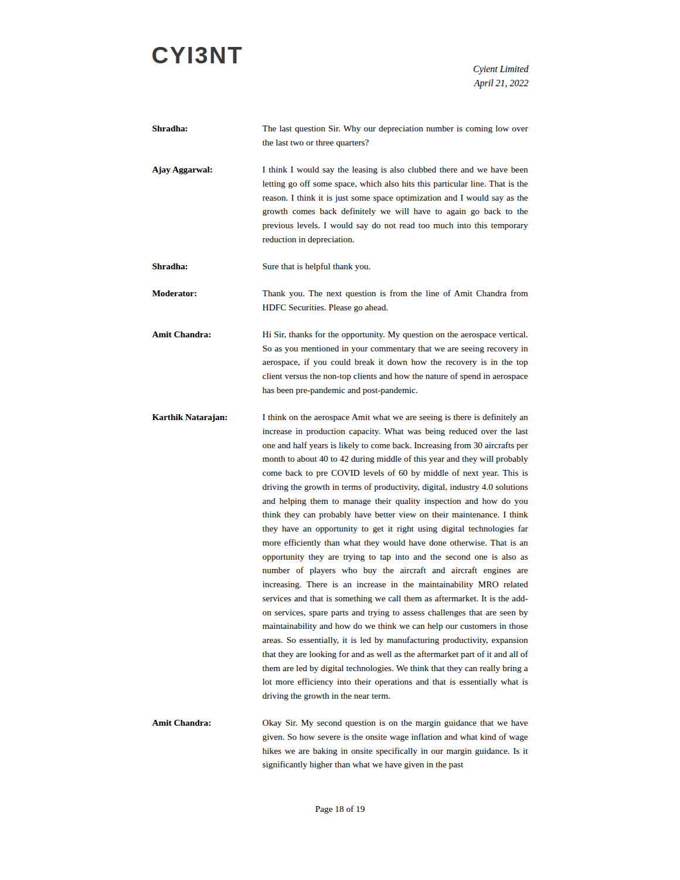CYI3 NT
Cyient Limited
April 21, 2022
| Shradha: | The last question Sir. Why our depreciation number is coming low over the last two or three quarters? |
| Ajay Aggarwal: | I think I would say the leasing is also clubbed there and we have been letting go off some space, which also hits this particular line. That is the reason. I think it is just some space optimization and I would say as the growth comes back definitely we will have to again go back to the previous levels. I would say do not read too much into this temporary reduction in depreciation. |
| Shradha: | Sure that is helpful thank you. |
| Moderator: | Thank you. The next question is from the line of Amit Chandra from HDFC Securities. Please go ahead. |
| Amit Chandra: | Hi Sir, thanks for the opportunity. My question on the aerospace vertical. So as you mentioned in your commentary that we are seeing recovery in aerospace, if you could break it down how the recovery is in the top client versus the non-top clients and how the nature of spend in aerospace has been pre-pandemic and post-pandemic. |
| Karthik Natarajan: | I think on the aerospace Amit what we are seeing is there is definitely an increase in production capacity. What was being reduced over the last one and half years is likely to come back. Increasing from 30 aircrafts per month to about 40 to 42 during middle of this year and they will probably come back to pre COVID levels of 60 by middle of next year. This is driving the growth in terms of productivity, digital, industry 4.0 solutions and helping them to manage their quality inspection and how do you think they can probably have better view on their maintenance. I think they have an opportunity to get it right using digital technologies far more efficiently than what they would have done otherwise. That is an opportunity they are trying to tap into and the second one is also as number of players who buy the aircraft and aircraft engines are increasing. There is an increase in the maintainability MRO related services and that is something we call them as aftermarket. It is the add-on services, spare parts and trying to assess challenges that are seen by maintainability and how do we think we can help our customers in those areas. So essentially, it is led by manufacturing productivity, expansion that they are looking for and as well as the aftermarket part of it and all of them are led by digital technologies. We think that they can really bring a lot more efficiency into their operations and that is essentially what is driving the growth in the near term. |
| Amit Chandra: | Okay Sir. My second question is on the margin guidance that we have given. So how severe is the onsite wage inflation and what kind of wage hikes we are baking in onsite specifically in our margin guidance. Is it significantly higher than what we have given in the past |
Page 18 of 19